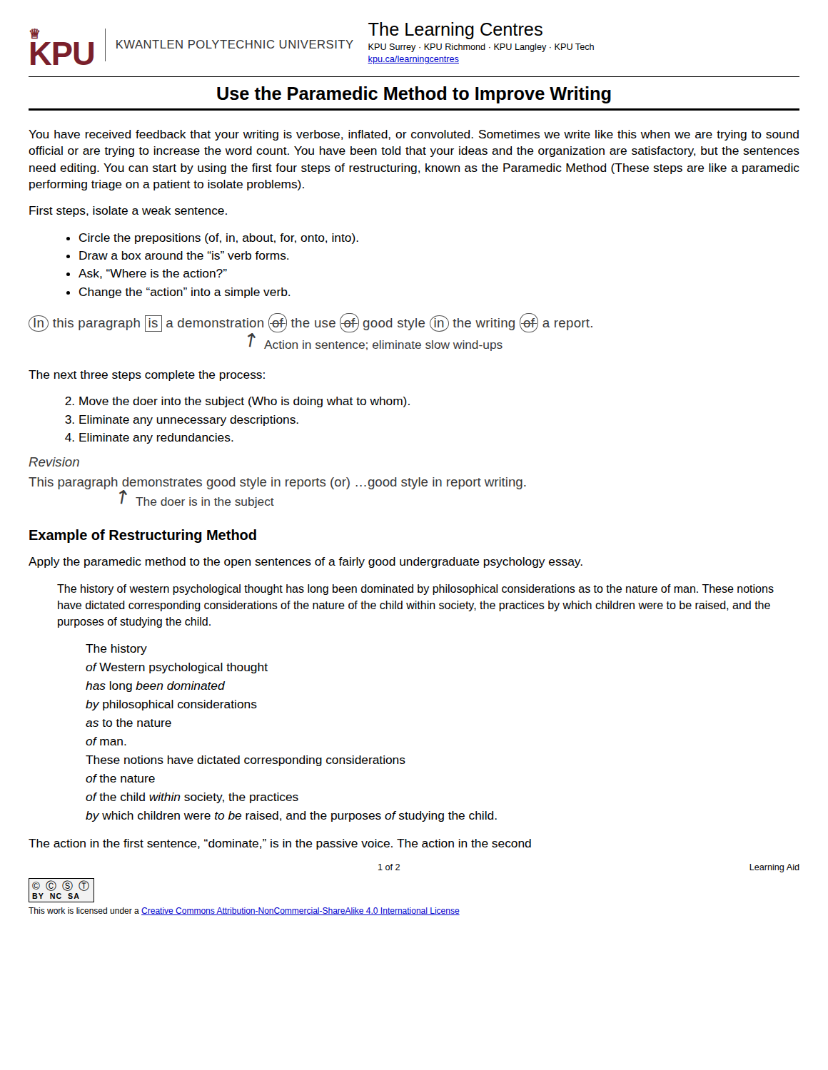♕KPU
KWANTLEN POLYTECHNIC UNIVERSITY
The Learning Centres
KPU Surrey · KPU Richmond · KPU Langley · KPU Tech
kpu.ca/learningcentres
Use the Paramedic Method to Improve Writing
You have received feedback that your writing is verbose, inflated, or convoluted. Sometimes we write like this when we are trying to sound official or are trying to increase the word count. You have been told that your ideas and the organization are satisfactory, but the sentences need editing. You can start by using the first four steps of restructuring, known as the Paramedic Method (These steps are like a paramedic performing triage on a patient to isolate problems).
First steps, isolate a weak sentence.
Circle the prepositions (of, in, about, for, onto, into).
Draw a box around the “is” verb forms.
Ask, “Where is the action?”
Change the “action” into a simple verb.
In this paragraph is a demonstration of the use of good style in the writing of a report.
↗Action in sentence; eliminate slow wind-ups
The next three steps complete the process:
Move the doer into the subject (Who is doing what to whom).
Eliminate any unnecessary descriptions.
Eliminate any redundancies.
Revision
This paragraph demonstrates good style in reports (or) …good style in report writing.
↗The doer is in the subject
Example of Restructuring Method
Apply the paramedic method to the open sentences of a fairly good undergraduate psychology essay.
The history of western psychological thought has long been dominated by philosophical considerations as to the nature of man. These notions have dictated corresponding considerations of the nature of the child within society, the practices by which children were to be raised, and the purposes of studying the child.
The history
of Western psychological thought
has long been dominated
by philosophical considerations
as to the nature
of man.
These notions have dictated corresponding considerations
of the nature
of the child within society, the practices
by which children were to be raised, and the purposes of studying the child.
The action in the first sentence, “dominate,” is in the passive voice. The action in the second
1 of 2
Learning Aid
© Ⓒ Ⓢ Ⓣ
BY NC SA
This work is licensed under a Creative Commons Attribution-NonCommercial-ShareAlike 4.0 International License